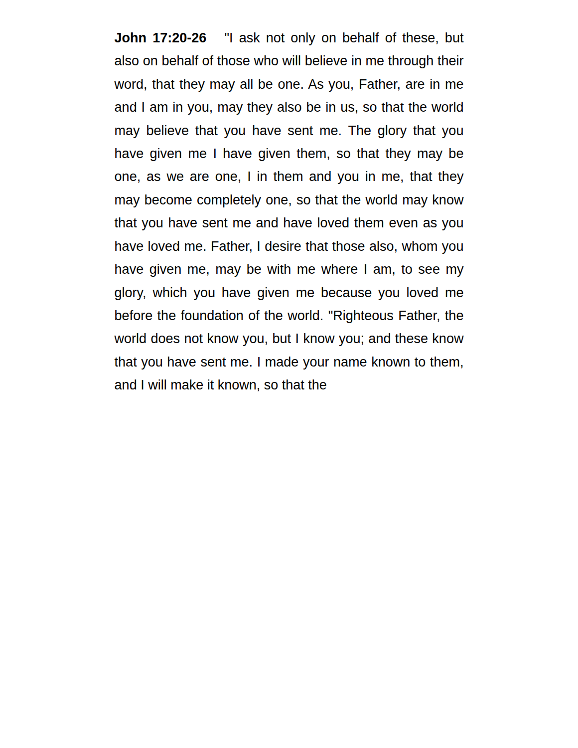John 17:20-26 "I ask not only on behalf of these, but also on behalf of those who will believe in me through their word, that they may all be one. As you, Father, are in me and I am in you, may they also be in us, so that the world may believe that you have sent me. The glory that you have given me I have given them, so that they may be one, as we are one, I in them and you in me, that they may become completely one, so that the world may know that you have sent me and have loved them even as you have loved me. Father, I desire that those also, whom you have given me, may be with me where I am, to see my glory, which you have given me because you loved me before the foundation of the world. "Righteous Father, the world does not know you, but I know you; and these know that you have sent me. I made your name known to them, and I will make it known, so that the